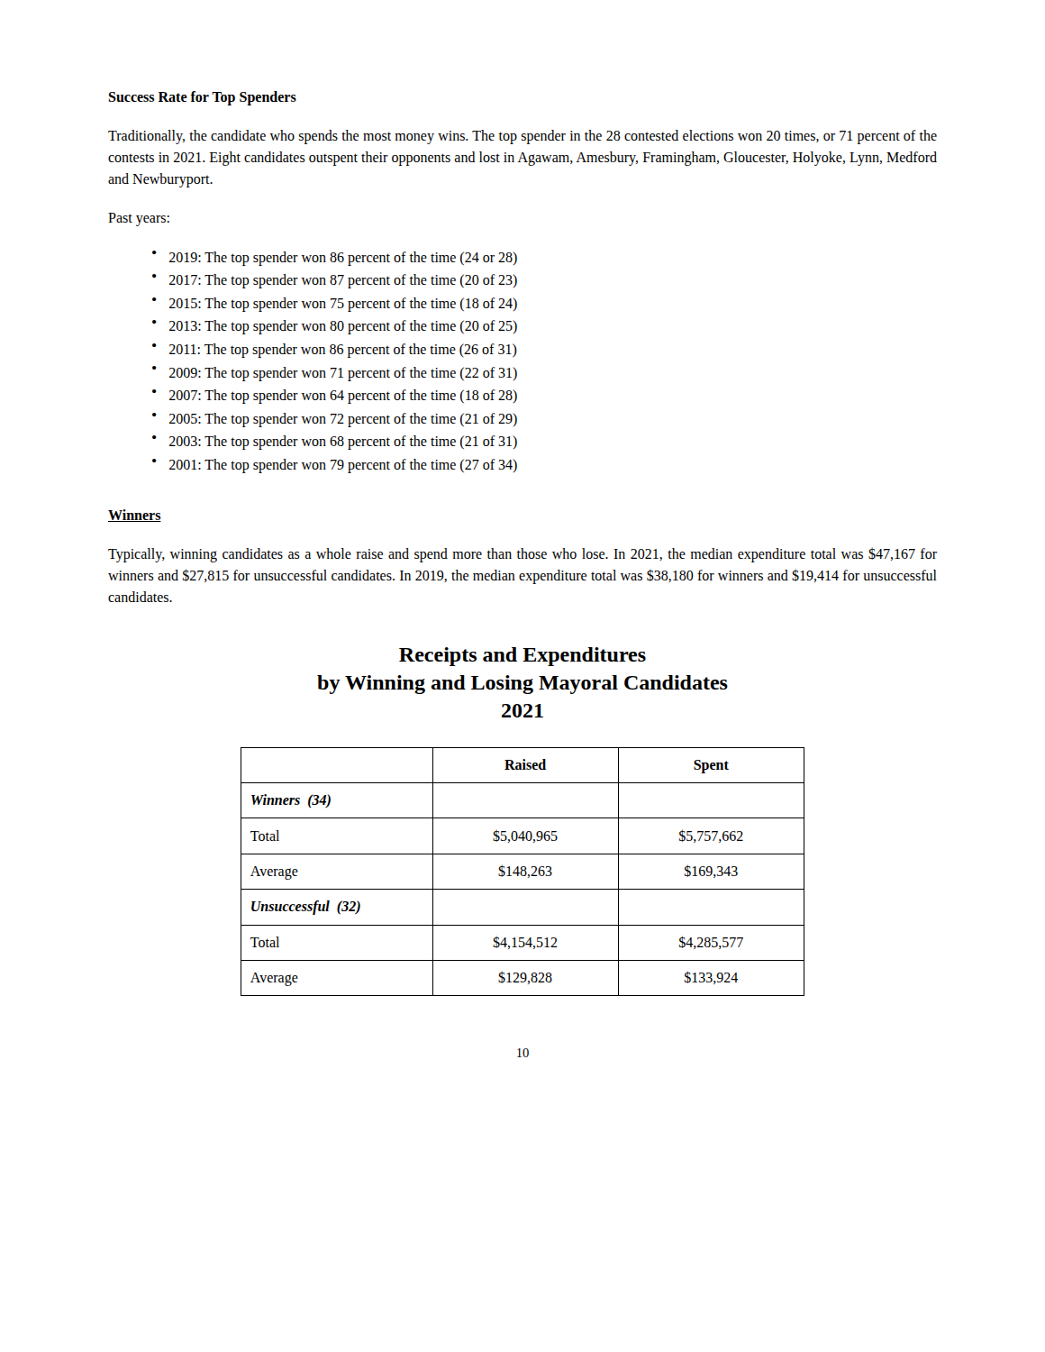Success Rate for Top Spenders
Traditionally, the candidate who spends the most money wins. The top spender in the 28 contested elections won 20 times, or 71 percent of the contests in 2021. Eight candidates outspent their opponents and lost in Agawam, Amesbury, Framingham, Gloucester, Holyoke, Lynn, Medford and Newburyport.
Past years:
2019: The top spender won 86 percent of the time (24 or 28)
2017: The top spender won 87 percent of the time (20 of 23)
2015: The top spender won 75 percent of the time (18 of 24)
2013: The top spender won 80 percent of the time (20 of 25)
2011: The top spender won 86 percent of the time (26 of 31)
2009: The top spender won 71 percent of the time (22 of 31)
2007: The top spender won 64 percent of the time (18 of 28)
2005: The top spender won 72 percent of the time (21 of 29)
2003: The top spender won 68 percent of the time (21 of 31)
2001: The top spender won 79 percent of the time (27 of 34)
Winners
Typically, winning candidates as a whole raise and spend more than those who lose. In 2021, the median expenditure total was $47,167 for winners and $27,815 for unsuccessful candidates. In 2019, the median expenditure total was $38,180 for winners and $19,414 for unsuccessful candidates.
Receipts and Expenditures
by Winning and Losing Mayoral Candidates
2021
| | Raised | Spent |
| Winners (34) | | |
| Total | $5,040,965 | $5,757,662 |
| Average | $148,263 | $169,343 |
| Unsuccessful (32) | | |
| Total | $4,154,512 | $4,285,577 |
| Average | $129,828 | $133,924 |
10